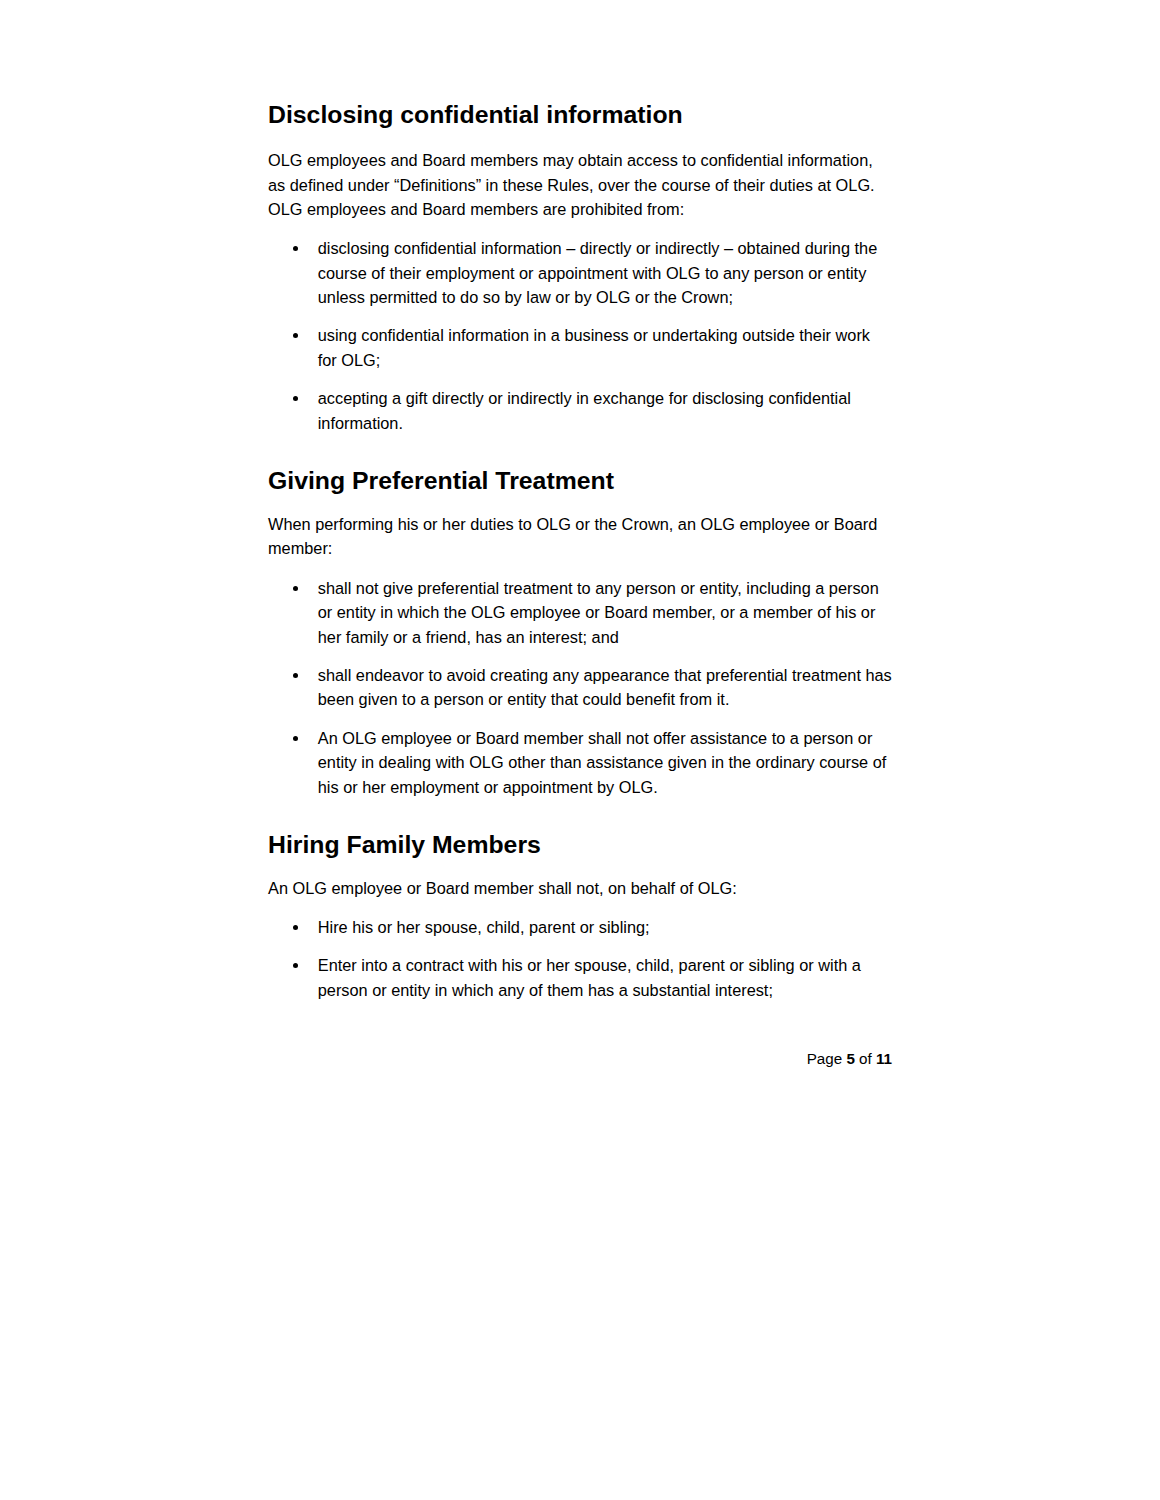Disclosing confidential information
OLG employees and Board members may obtain access to confidential information, as defined under “Definitions” in these Rules, over the course of their duties at OLG. OLG employees and Board members are prohibited from:
disclosing confidential information – directly or indirectly – obtained during the course of their employment or appointment with OLG to any person or entity unless permitted to do so by law or by OLG or the Crown;
using confidential information in a business or undertaking outside their work for OLG;
accepting a gift directly or indirectly in exchange for disclosing confidential information.
Giving Preferential Treatment
When performing his or her duties to OLG or the Crown, an OLG employee or Board member:
shall not give preferential treatment to any person or entity, including a person or entity in which the OLG employee or Board member, or a member of his or her family or a friend, has an interest; and
shall endeavor to avoid creating any appearance that preferential treatment has been given to a person or entity that could benefit from it.
An OLG employee or Board member shall not offer assistance to a person or entity in dealing with OLG other than assistance given in the ordinary course of his or her employment or appointment by OLG.
Hiring Family Members
An OLG employee or Board member shall not, on behalf of OLG:
Hire his or her spouse, child, parent or sibling;
Enter into a contract with his or her spouse, child, parent or sibling or with a person or entity in which any of them has a substantial interest;
Page 5 of 11